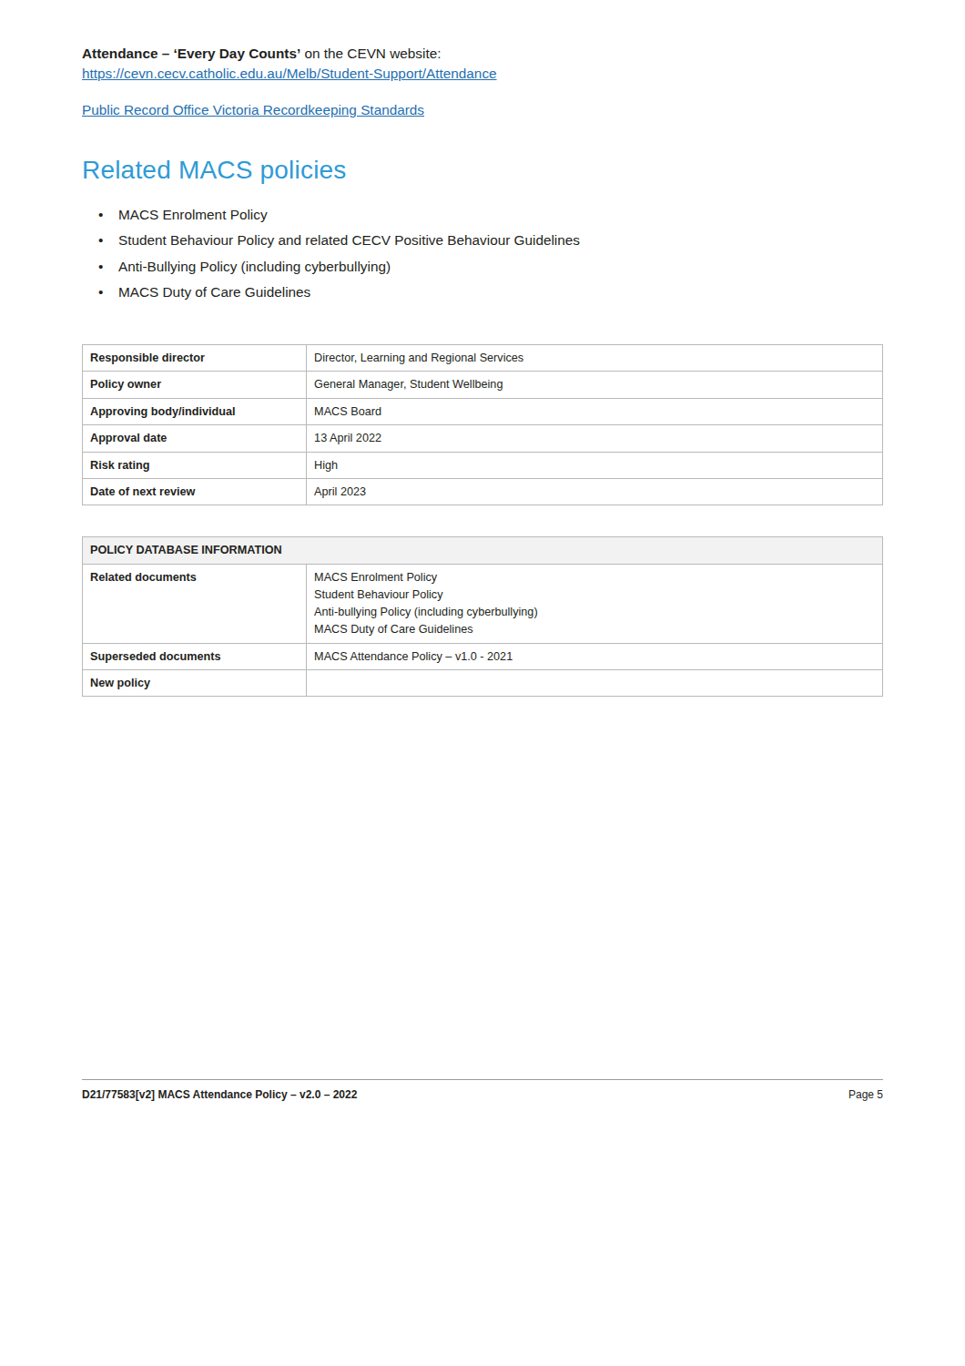Attendance – ‘Every Day Counts’ on the CEVN website:
https://cevn.cecv.catholic.edu.au/Melb/Student-Support/Attendance
Public Record Office Victoria Recordkeeping Standards
Related MACS policies
MACS Enrolment Policy
Student Behaviour Policy and related CECV Positive Behaviour Guidelines
Anti-Bullying Policy (including cyberbullying)
MACS Duty of Care Guidelines
| Responsible director | Director, Learning and Regional Services |
| Policy owner | General Manager, Student Wellbeing |
| Approving body/individual | MACS Board |
| Approval date | 13 April 2022 |
| Risk rating | High |
| Date of next review | April 2023 |
| POLICY DATABASE INFORMATION |
| --- |
| Related documents | MACS Enrolment Policy Student Behaviour Policy Anti-bullying Policy (including cyberbullying) MACS Duty of Care Guidelines |
| Superseded documents | MACS Attendance Policy – v1.0 - 2021 |
| New policy | |
D21/77583[v2] MACS Attendance Policy – v2.0 – 2022 Page 5